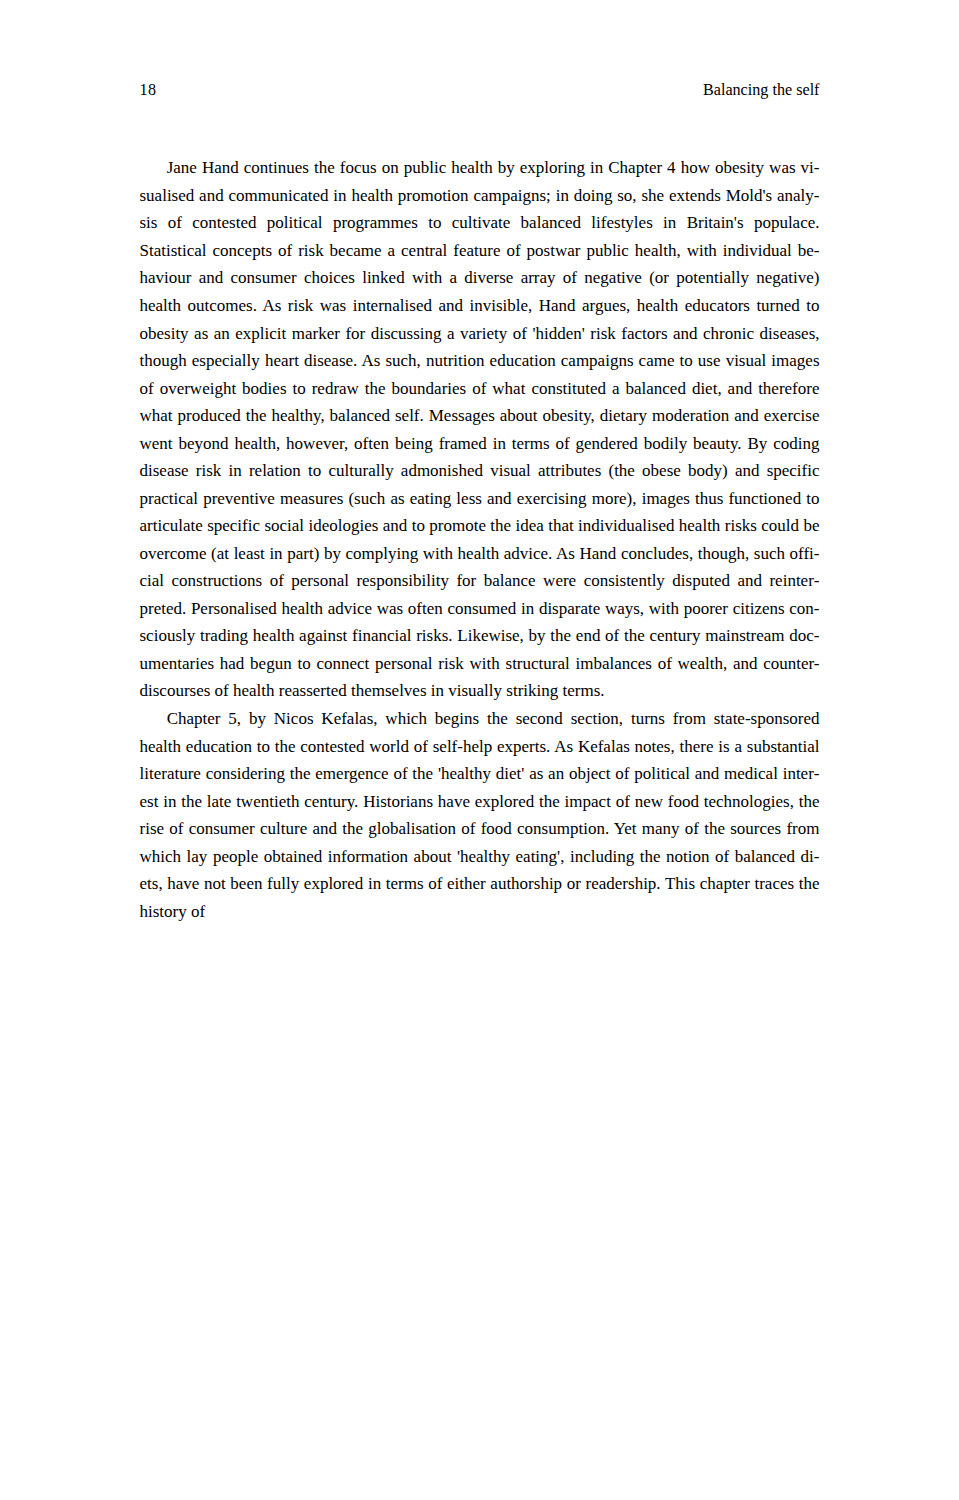18 Balancing the self
Jane Hand continues the focus on public health by exploring in Chapter 4 how obesity was visualised and communicated in health promotion campaigns; in doing so, she extends Mold's analysis of contested political programmes to cultivate balanced lifestyles in Britain's populace. Statistical concepts of risk became a central feature of postwar public health, with individual behaviour and consumer choices linked with a diverse array of negative (or potentially negative) health outcomes. As risk was internalised and invisible, Hand argues, health educators turned to obesity as an explicit marker for discussing a variety of 'hidden' risk factors and chronic diseases, though especially heart disease. As such, nutrition education campaigns came to use visual images of overweight bodies to redraw the boundaries of what constituted a balanced diet, and therefore what produced the healthy, balanced self. Messages about obesity, dietary moderation and exercise went beyond health, however, often being framed in terms of gendered bodily beauty. By coding disease risk in relation to culturally admonished visual attributes (the obese body) and specific practical preventive measures (such as eating less and exercising more), images thus functioned to articulate specific social ideologies and to promote the idea that individualised health risks could be overcome (at least in part) by complying with health advice. As Hand concludes, though, such official constructions of personal responsibility for balance were consistently disputed and reinterpreted. Personalised health advice was often consumed in disparate ways, with poorer citizens consciously trading health against financial risks. Likewise, by the end of the century mainstream documentaries had begun to connect personal risk with structural imbalances of wealth, and counter-discourses of health reasserted themselves in visually striking terms.
Chapter 5, by Nicos Kefalas, which begins the second section, turns from state-sponsored health education to the contested world of self-help experts. As Kefalas notes, there is a substantial literature considering the emergence of the 'healthy diet' as an object of political and medical interest in the late twentieth century. Historians have explored the impact of new food technologies, the rise of consumer culture and the globalisation of food consumption. Yet many of the sources from which lay people obtained information about 'healthy eating', including the notion of balanced diets, have not been fully explored in terms of either authorship or readership. This chapter traces the history of